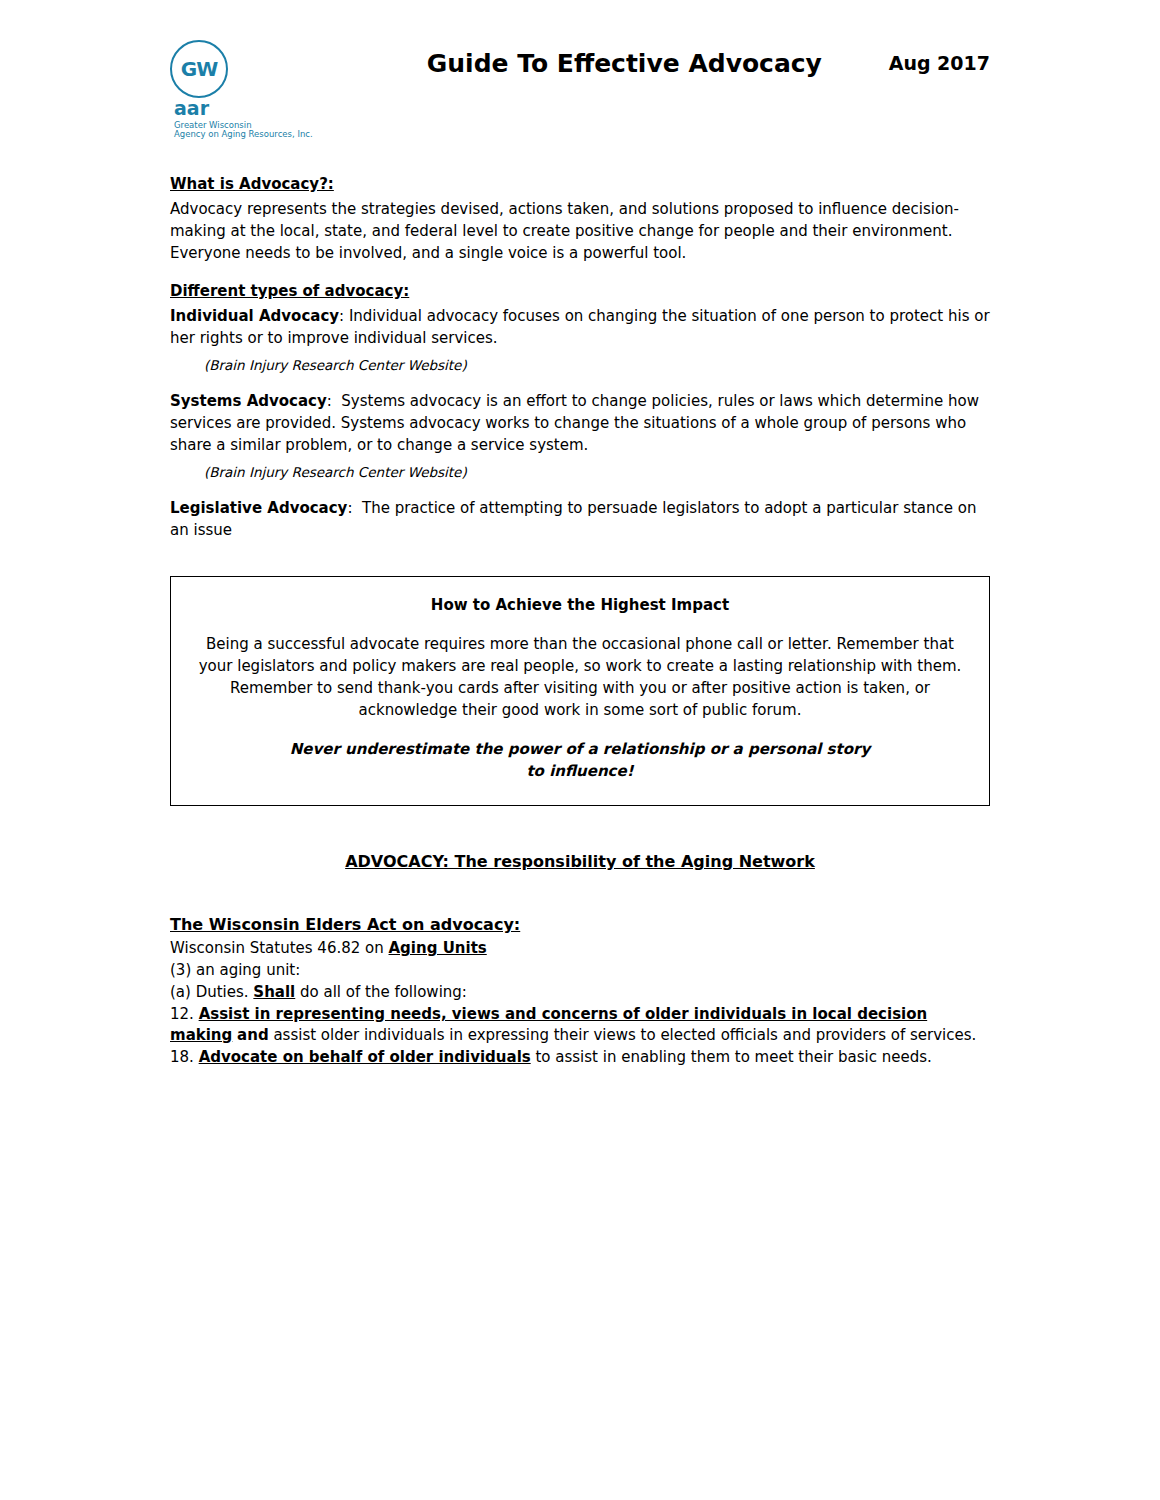GW aar Greater Wisconsin
Agency on Aging Resources, Inc.
Guide To Effective Advocacy
Aug 2017
What is Advocacy?:
Advocacy represents the strategies devised, actions taken, and solutions proposed to influence decision-making at the local, state, and federal level to create positive change for people and their environment. Everyone needs to be involved, and a single voice is a powerful tool.
Different types of advocacy:
Individual Advocacy: Individual advocacy focuses on changing the situation of one person to protect his or her rights or to improve individual services.
(Brain Injury Research Center Website)
Systems Advocacy: Systems advocacy is an effort to change policies, rules or laws which determine how services are provided. Systems advocacy works to change the situations of a whole group of persons who share a similar problem, or to change a service system.
(Brain Injury Research Center Website)
Legislative Advocacy: The practice of attempting to persuade legislators to adopt a particular stance on an issue
How to Achieve the Highest Impact
Being a successful advocate requires more than the occasional phone call or letter. Remember that your legislators and policy makers are real people, so work to create a lasting relationship with them. Remember to send thank-you cards after visiting with you or after positive action is taken, or acknowledge their good work in some sort of public forum.
Never underestimate the power of a relationship or a personal story
to influence!
ADVOCACY: The responsibility of the Aging Network
The Wisconsin Elders Act on advocacy:
Wisconsin Statutes 46.82 on Aging Units
(3) an aging unit:
(a) Duties. Shall do all of the following:
12. Assist in representing needs, views and concerns of older individuals in local decision making and assist older individuals in expressing their views to elected officials and providers of services.
18. Advocate on behalf of older individuals to assist in enabling them to meet their basic needs.